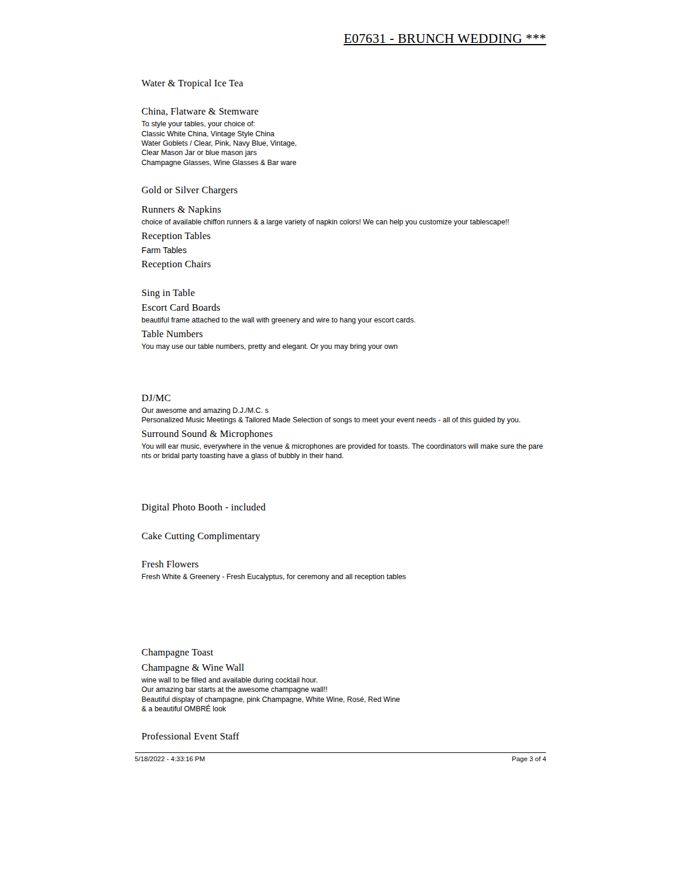E07631 - BRUNCH WEDDING ***
Water & Tropical Ice Tea
China, Flatware & Stemware
To style your tables, your choice of:
Classic White China, Vintage Style China
Water Goblets / Clear, Pink, Navy Blue, Vintage,
Clear Mason Jar or blue mason jars
Champagne Glasses, Wine Glasses & Bar ware
Gold or Silver Chargers
Runners & Napkins
choice of available chiffon runners & a large variety of napkin colors! We can help you customize your tablescape!!
Reception Tables
Farm Tables
Reception Chairs
Sing in Table
Escort Card Boards
beautiful frame attached to the wall with greenery and wire to hang your escort cards.
Table Numbers
You may use our table numbers, pretty and elegant. Or you may bring your own
DJ/MC
Our awesome and amazing D.J./M.C. s
Personalized Music Meetings & Tailored Made Selection of songs to meet your event needs - all of this guided by you.
Surround Sound & Microphones
You will ear music, everywhere in the venue & microphones are provided for toasts. The coordinators will make sure the pare nts or bridal party toasting have a glass of bubbly in their hand.
Digital Photo Booth - included
Cake Cutting Complimentary
Fresh Flowers
Fresh White & Greenery - Fresh Eucalyptus, for ceremony and all reception tables
Champagne Toast
Champagne & Wine Wall
wine wall to be filled and available during cocktail hour.
Our amazing bar starts at the awesome champagne wall!!
Beautiful display of champagne, pink Champagne, White Wine, Rosé, Red Wine
& a beautiful OMBRÉ look
Professional Event Staff
5/18/2022 - 4:33:16 PM
Page 3 of 4